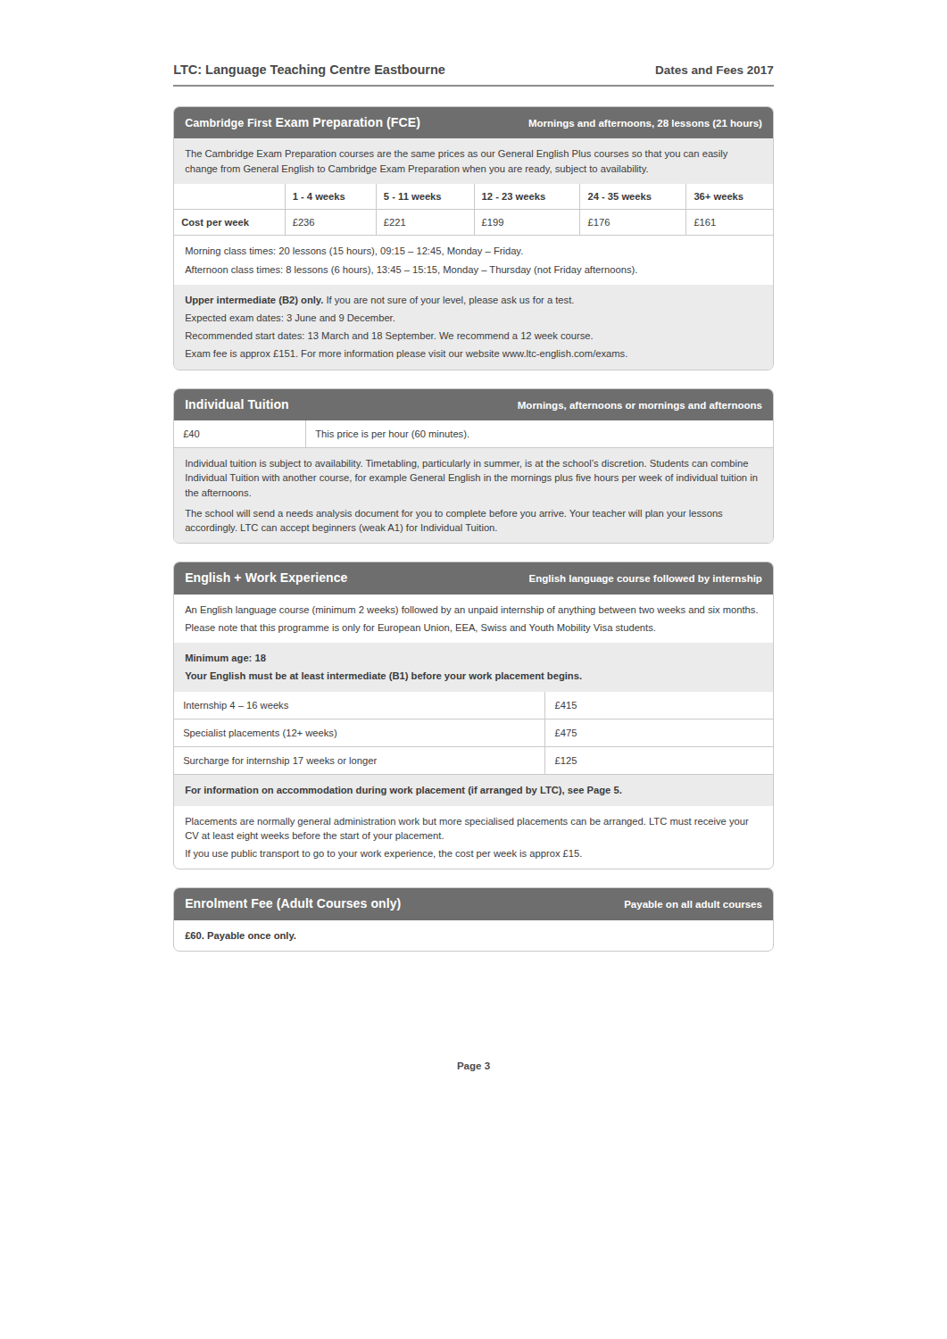LTC: Language Teaching Centre Eastbourne
Dates and Fees 2017
Cambridge First Exam Preparation (FCE)
Mornings and afternoons, 28 lessons (21 hours)
The Cambridge Exam Preparation courses are the same prices as our General English Plus courses so that you can easily change from General English to Cambridge Exam Preparation when you are ready, subject to availability.
| | 1 - 4 weeks | 5 - 11 weeks | 12 - 23 weeks | 24 - 35 weeks | 36+ weeks |
| --- | --- | --- | --- | --- | --- |
| Cost per week | £236 | £221 | £199 | £176 | £161 |
Morning class times: 20 lessons (15 hours), 09:15 – 12:45, Monday – Friday.
Afternoon class times: 8 lessons (6 hours), 13:45 – 15:15, Monday – Thursday (not Friday afternoons).
Upper intermediate (B2) only. If you are not sure of your level, please ask us for a test.
Expected exam dates: 3 June and 9 December.
Recommended start dates: 13 March and 18 September. We recommend a 12 week course.
Exam fee is approx £151. For more information please visit our website www.ltc-english.com/exams.
Individual Tuition
Mornings, afternoons or mornings and afternoons
| £40 | This price is per hour (60 minutes). |
Individual tuition is subject to availability. Timetabling, particularly in summer, is at the school’s discretion. Students can combine Individual Tuition with another course, for example General English in the mornings plus five hours per week of individual tuition in the afternoons.
The school will send a needs analysis document for you to complete before you arrive. Your teacher will plan your lessons accordingly. LTC can accept beginners (weak A1) for Individual Tuition.
English + Work Experience
English language course followed by internship
An English language course (minimum 2 weeks) followed by an unpaid internship of anything between two weeks and six months.
Please note that this programme is only for European Union, EEA, Swiss and Youth Mobility Visa students.
Minimum age: 18
Your English must be at least intermediate (B1) before your work placement begins.
| Internship 4 – 16 weeks | £415 |
| Specialist placements (12+ weeks) | £475 |
| Surcharge for internship 17 weeks or longer | £125 |
For information on accommodation during work placement (if arranged by LTC), see Page 5.
Placements are normally general administration work but more specialised placements can be arranged. LTC must receive your CV at least eight weeks before the start of your placement.
If you use public transport to go to your work experience, the cost per week is approx £15.
Enrolment Fee (Adult Courses only)
Payable on all adult courses
£60. Payable once only.
Page 3